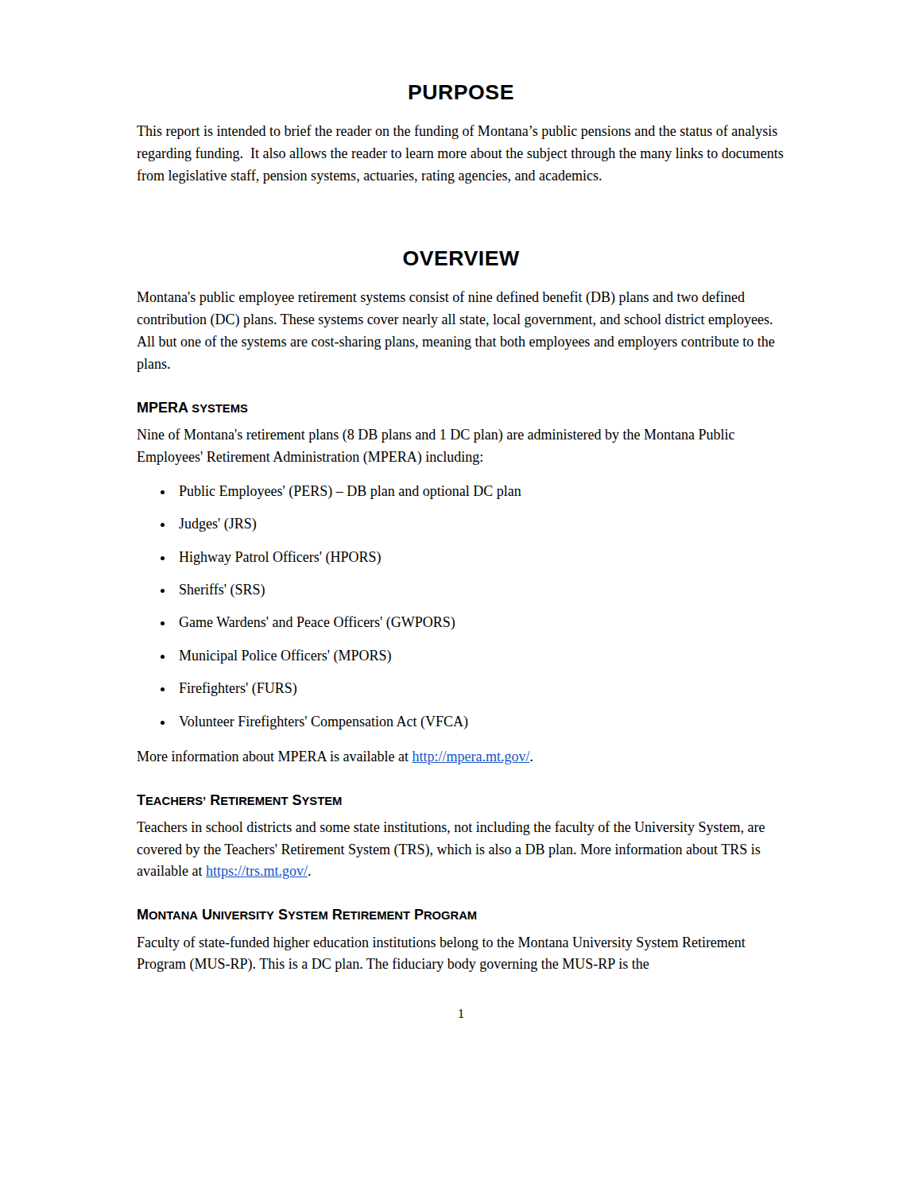PURPOSE
This report is intended to brief the reader on the funding of Montana’s public pensions and the status of analysis regarding funding. It also allows the reader to learn more about the subject through the many links to documents from legislative staff, pension systems, actuaries, rating agencies, and academics.
OVERVIEW
Montana's public employee retirement systems consist of nine defined benefit (DB) plans and two defined contribution (DC) plans. These systems cover nearly all state, local government, and school district employees. All but one of the systems are cost-sharing plans, meaning that both employees and employers contribute to the plans.
MPERA SYSTEMS
Nine of Montana's retirement plans (8 DB plans and 1 DC plan) are administered by the Montana Public Employees' Retirement Administration (MPERA) including:
Public Employees' (PERS) – DB plan and optional DC plan
Judges' (JRS)
Highway Patrol Officers' (HPORS)
Sheriffs' (SRS)
Game Wardens' and Peace Officers' (GWPORS)
Municipal Police Officers' (MPORS)
Firefighters' (FURS)
Volunteer Firefighters' Compensation Act (VFCA)
More information about MPERA is available at http://mpera.mt.gov/.
TEACHERS’ RETIREMENT SYSTEM
Teachers in school districts and some state institutions, not including the faculty of the University System, are covered by the Teachers' Retirement System (TRS), which is also a DB plan. More information about TRS is available at https://trs.mt.gov/.
MONTANA UNIVERSITY SYSTEM RETIREMENT PROGRAM
Faculty of state-funded higher education institutions belong to the Montana University System Retirement Program (MUS-RP). This is a DC plan. The fiduciary body governing the MUS-RP is the
1